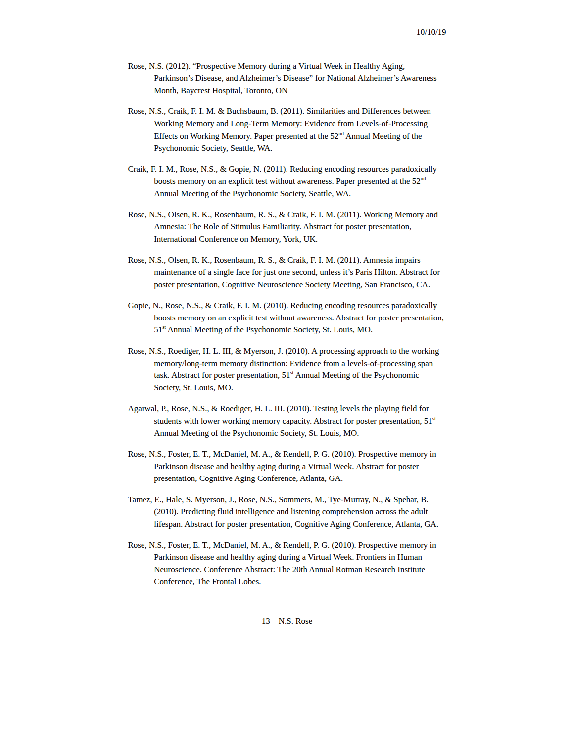10/10/19
Rose, N.S. (2012). “Prospective Memory during a Virtual Week in Healthy Aging, Parkinson’s Disease, and Alzheimer’s Disease” for National Alzheimer’s Awareness Month, Baycrest Hospital, Toronto, ON
Rose, N.S., Craik, F. I. M. & Buchsbaum, B. (2011). Similarities and Differences between Working Memory and Long-Term Memory: Evidence from Levels-of-Processing Effects on Working Memory. Paper presented at the 52nd Annual Meeting of the Psychonomic Society, Seattle, WA.
Craik, F. I. M., Rose, N.S., & Gopie, N. (2011). Reducing encoding resources paradoxically boosts memory on an explicit test without awareness. Paper presented at the 52nd Annual Meeting of the Psychonomic Society, Seattle, WA.
Rose, N.S., Olsen, R. K., Rosenbaum, R. S., & Craik, F. I. M. (2011). Working Memory and Amnesia: The Role of Stimulus Familiarity. Abstract for poster presentation, International Conference on Memory, York, UK.
Rose, N.S., Olsen, R. K., Rosenbaum, R. S., & Craik, F. I. M. (2011). Amnesia impairs maintenance of a single face for just one second, unless it’s Paris Hilton. Abstract for poster presentation, Cognitive Neuroscience Society Meeting, San Francisco, CA.
Gopie, N., Rose, N.S., & Craik, F. I. M. (2010). Reducing encoding resources paradoxically boosts memory on an explicit test without awareness. Abstract for poster presentation, 51st Annual Meeting of the Psychonomic Society, St. Louis, MO.
Rose, N.S., Roediger, H. L. III, & Myerson, J. (2010). A processing approach to the working memory/long-term memory distinction: Evidence from a levels-of-processing span task. Abstract for poster presentation, 51st Annual Meeting of the Psychonomic Society, St. Louis, MO.
Agarwal, P., Rose, N.S., & Roediger, H. L. III. (2010). Testing levels the playing field for students with lower working memory capacity. Abstract for poster presentation, 51st Annual Meeting of the Psychonomic Society, St. Louis, MO.
Rose, N.S., Foster, E. T., McDaniel, M. A., & Rendell, P. G. (2010). Prospective memory in Parkinson disease and healthy aging during a Virtual Week. Abstract for poster presentation, Cognitive Aging Conference, Atlanta, GA.
Tamez, E., Hale, S. Myerson, J., Rose, N.S., Sommers, M., Tye-Murray, N., & Spehar, B. (2010). Predicting fluid intelligence and listening comprehension across the adult lifespan. Abstract for poster presentation, Cognitive Aging Conference, Atlanta, GA.
Rose, N.S., Foster, E. T., McDaniel, M. A., & Rendell, P. G. (2010). Prospective memory in Parkinson disease and healthy aging during a Virtual Week. Frontiers in Human Neuroscience. Conference Abstract: The 20th Annual Rotman Research Institute Conference, The Frontal Lobes.
13 – N.S. Rose